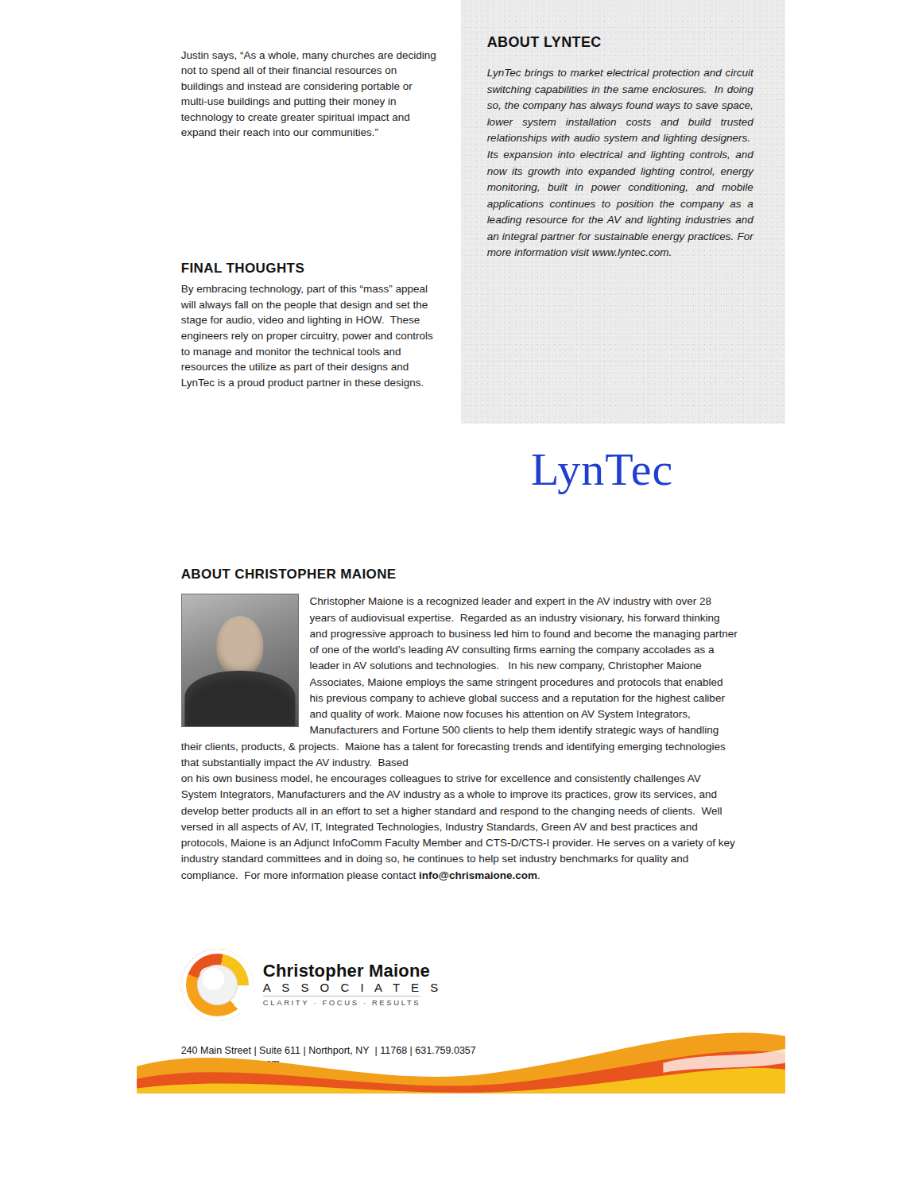Justin says, “As a whole, many churches are deciding not to spend all of their financial resources on buildings and instead are considering portable or multi-use buildings and putting their money in technology to create greater spiritual impact and expand their reach into our communities.”
FINAL THOUGHTS
By embracing technology, part of this “mass” appeal will always fall on the people that design and set the stage for audio, video and lighting in HOW. These engineers rely on proper circuitry, power and controls to manage and monitor the technical tools and resources the utilize as part of their designs and LynTec is a proud product partner in these designs.
ABOUT LYNTEC
LynTec brings to market electrical protection and circuit switching capabilities in the same enclosures. In doing so, the company has always found ways to save space, lower system installation costs and build trusted relationships with audio system and lighting designers. Its expansion into electrical and lighting controls, and now its growth into expanded lighting control, energy monitoring, built in power conditioning, and mobile applications continues to position the company as a leading resource for the AV and lighting industries and an integral partner for sustainable energy practices. For more information visit www.lyntec.com.
LynTec
ABOUT CHRISTOPHER MAIONE
Christopher Maione is a recognized leader and expert in the AV industry with over 28 years of audiovisual expertise. Regarded as an industry visionary, his forward thinking and progressive approach to business led him to found and become the managing partner of one of the world’s leading AV consulting firms earning the company accolades as a leader in AV solutions and technologies. In his new company, Christopher Maione Associates, Maione employs the same stringent procedures and protocols that enabled his previous company to achieve global success and a reputation for the highest caliber and quality of work. Maione now focuses his attention on AV System Integrators, Manufacturers and Fortune 500 clients to help them identify strategic ways of handling their clients, products, & projects. Maione has a talent for forecasting trends and identifying emerging technologies that substantially impact the AV industry. Based
on his own business model, he encourages colleagues to strive for excellence and consistently challenges AV System Integrators, Manufacturers and the AV industry as a whole to improve its practices, grow its services, and develop better products all in an effort to set a higher standard and respond to the changing needs of clients. Well versed in all aspects of AV, IT, Integrated Technologies, Industry Standards, Green AV and best practices and protocols, Maione is an Adjunct InfoComm Faculty Member and CTS-D/CTS-I provider. He serves on a variety of key industry standard committees and in doing so, he continues to help set industry benchmarks for quality and compliance. For more information please contact info@chrismaione.com.
Christopher Maione
A S S O C I A T E S
CLARITY · FOCUS · RESULTS
240 Main Street | Suite 611 | Northport, NY | 11768 | 631.759.0357
www.chrismaione.com